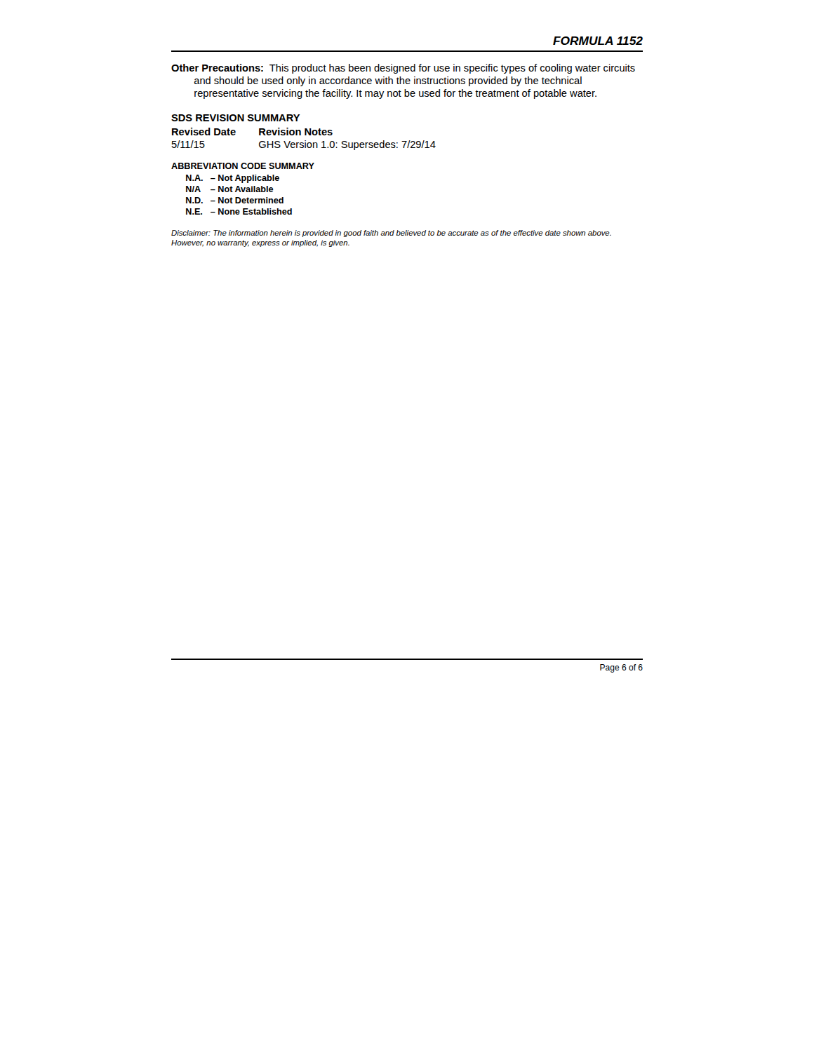FORMULA 1152
Other Precautions: This product has been designed for use in specific types of cooling water circuits and should be used only in accordance with the instructions provided by the technical representative servicing the facility. It may not be used for the treatment of potable water.
SDS REVISION SUMMARY
| Revised Date | Revision Notes |
| --- | --- |
| 5/11/15 | GHS Version 1.0: Supersedes: 7/29/14 |
ABBREVIATION CODE SUMMARY
| N.A. | – Not Applicable |
| N/A | – Not Available |
| N.D. | – Not Determined |
| N.E. | – None Established |
Disclaimer: The information herein is provided in good faith and believed to be accurate as of the effective date shown above. However, no warranty, express or implied, is given.
Page 6 of 6